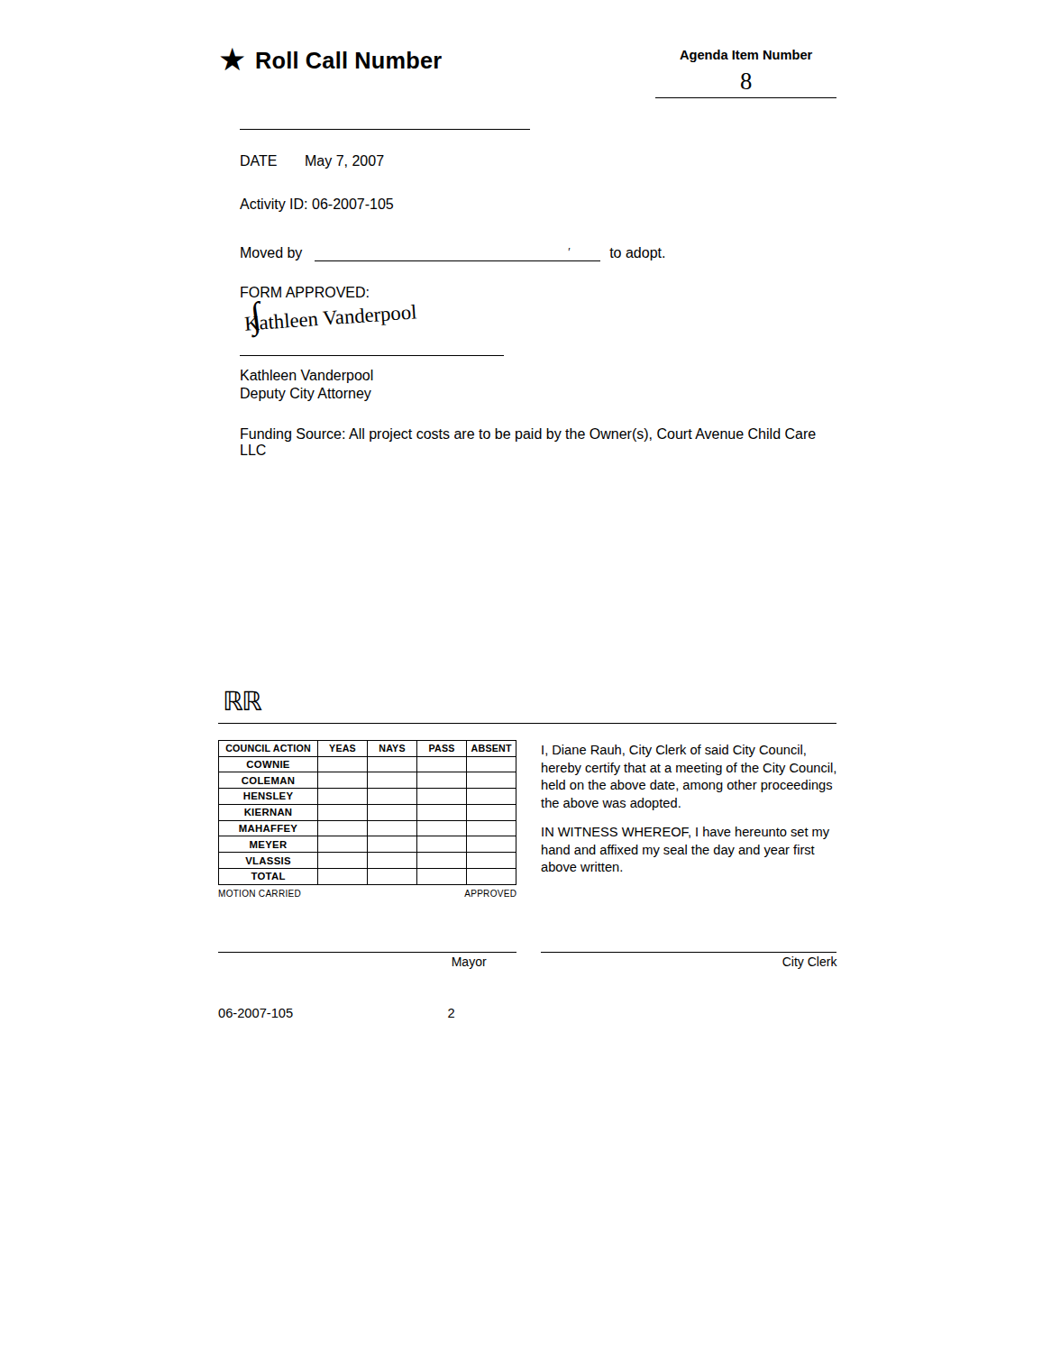★
Roll Call Number
Agenda Item Number
8
DATEMay 7, 2007
Activity ID: 06-2007-105
Moved by to adopt.
FORM APPROVED:
∫ Kathleen Vanderpool
Kathleen Vanderpool
Deputy City Attorney
Funding Source: All project costs are to be paid by the Owner(s), Court Avenue Child Care LLC
ℝℝ
| COUNCIL ACTION | YEAS | NAYS | PASS | ABSENT |
| --- | --- | --- | --- | --- |
| COWNIE | | | | |
| COLEMAN | | | | |
| HENSLEY | | | | |
| KIERNAN | | | | |
| MAHAFFEY | | | | |
| MEYER | | | | |
| VLASSIS | | | | |
| TOTAL | | | | |
MOTION CARRIED APPROVED
I, Diane Rauh, City Clerk of said City Council, hereby certify that at a meeting of the City Council, held on the above date, among other proceedings the above was adopted.
IN WITNESS WHEREOF, I have hereunto set my hand and affixed my seal the day and year first above written.
Mayor
City Clerk
06-2007-105 2